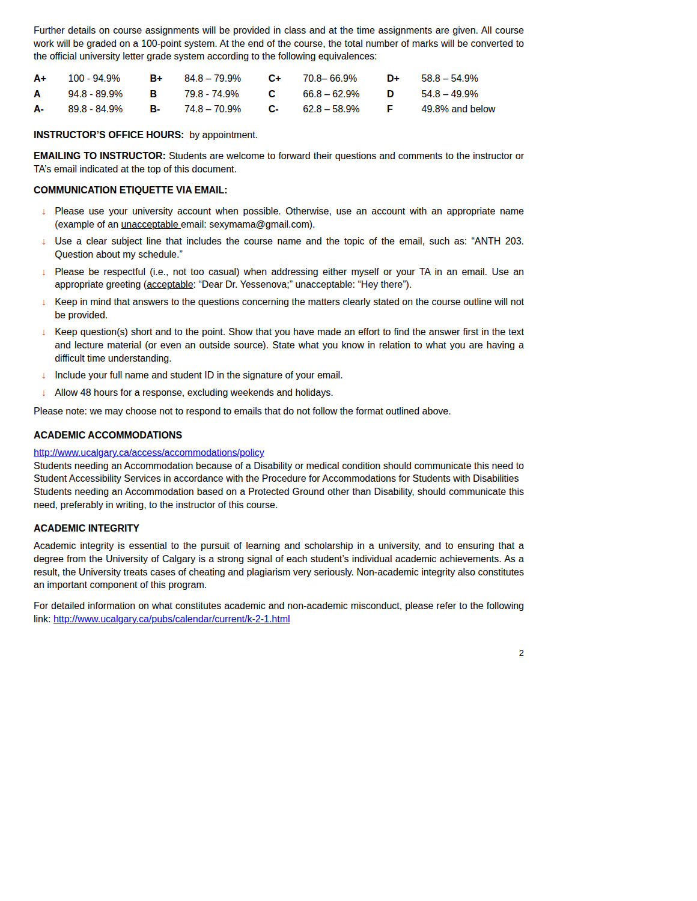Further details on course assignments will be provided in class and at the time assignments are given. All course work will be graded on a 100-point system. At the end of the course, the total number of marks will be converted to the official university letter grade system according to the following equivalences:
| A+ | 100 - 94.9% | B+ | 84.8 – 79.9% | C+ | 70.8– 66.9% | D+ | 58.8 – 54.9% |
| A | 94.8 - 89.9% | B | 79.8 - 74.9% | C | 66.8 – 62.9% | D | 54.8 – 49.9% |
| A- | 89.8 - 84.9% | B- | 74.8 – 70.9% | C- | 62.8 – 58.9% | F | 49.8% and below |
INSTRUCTOR’S OFFICE HOURS: by appointment.
EMAILING TO INSTRUCTOR: Students are welcome to forward their questions and comments to the instructor or TA’s email indicated at the top of this document.
COMMUNICATION ETIQUETTE VIA EMAIL:
Please use your university account when possible. Otherwise, use an account with an appropriate name (example of an unacceptable email: sexymama@gmail.com).
Use a clear subject line that includes the course name and the topic of the email, such as: “ANTH 203. Question about my schedule.”
Please be respectful (i.e., not too casual) when addressing either myself or your TA in an email. Use an appropriate greeting (acceptable: “Dear Dr. Yessenova;” unacceptable: “Hey there”).
Keep in mind that answers to the questions concerning the matters clearly stated on the course outline will not be provided.
Keep question(s) short and to the point. Show that you have made an effort to find the answer first in the text and lecture material (or even an outside source). State what you know in relation to what you are having a difficult time understanding.
Include your full name and student ID in the signature of your email.
Allow 48 hours for a response, excluding weekends and holidays.
Please note: we may choose not to respond to emails that do not follow the format outlined above.
ACADEMIC ACCOMMODATIONS
http://www.ucalgary.ca/access/accommodations/policy
Students needing an Accommodation because of a Disability or medical condition should communicate this need to Student Accessibility Services in accordance with the Procedure for Accommodations for Students with Disabilities
Students needing an Accommodation based on a Protected Ground other than Disability, should communicate this need, preferably in writing, to the instructor of this course.
ACADEMIC INTEGRITY
Academic integrity is essential to the pursuit of learning and scholarship in a university, and to ensuring that a degree from the University of Calgary is a strong signal of each student’s individual academic achievements. As a result, the University treats cases of cheating and plagiarism very seriously. Non-academic integrity also constitutes an important component of this program.
For detailed information on what constitutes academic and non-academic misconduct, please refer to the following link: http://www.ucalgary.ca/pubs/calendar/current/k-2-1.html
2